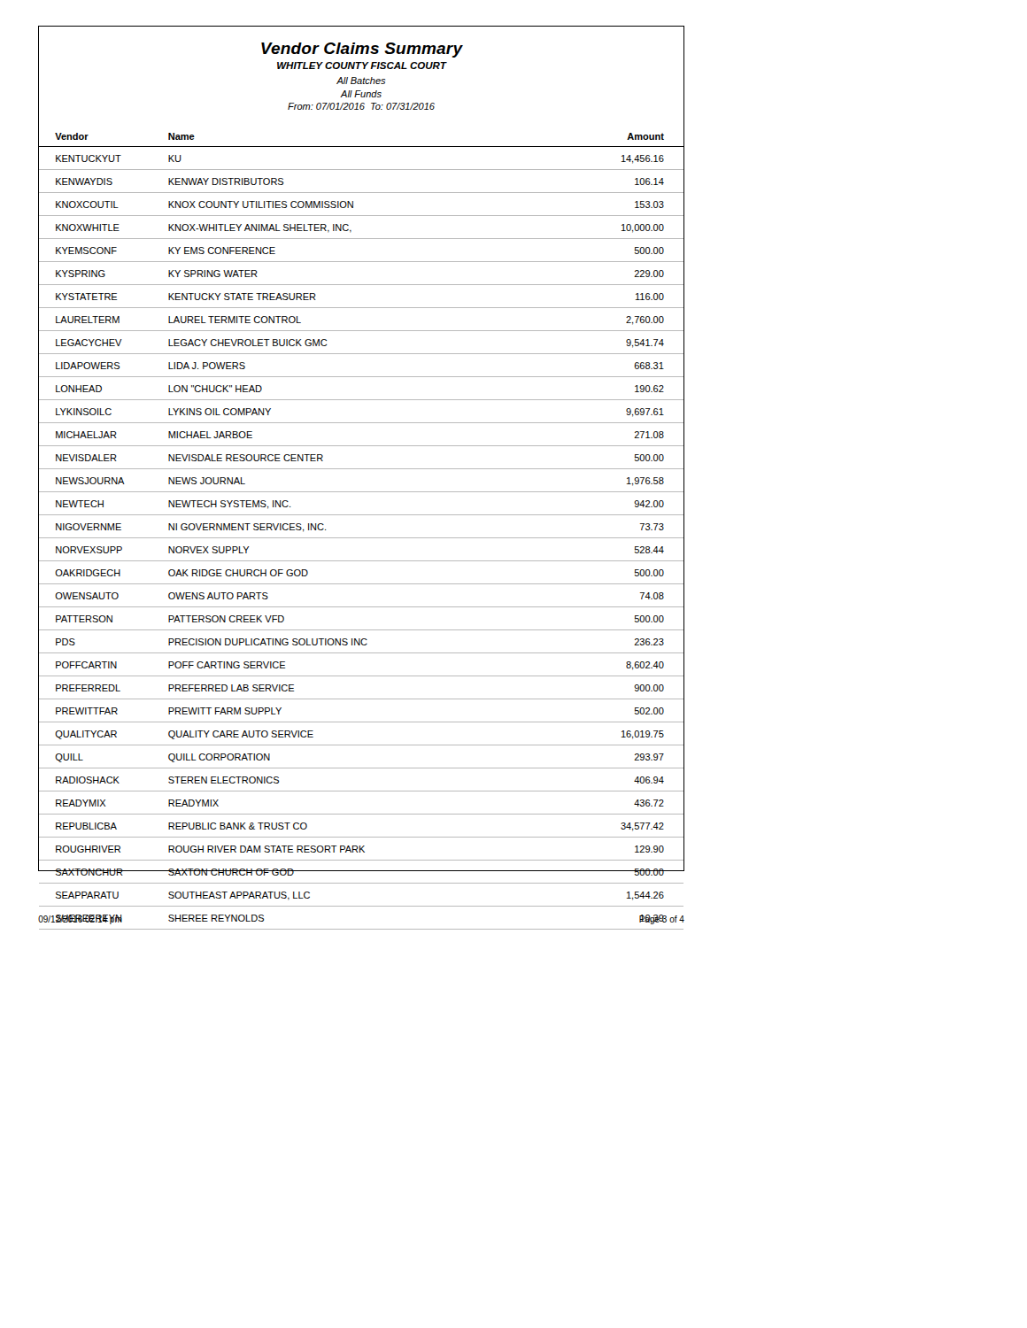Vendor Claims Summary
WHITLEY COUNTY FISCAL COURT
All Batches
All Funds
From: 07/01/2016 To: 07/31/2016
| Vendor | Name | Amount |
| --- | --- | --- |
| KENTUCKYUT | KU | 14,456.16 |
| KENWAYDIS | KENWAY DISTRIBUTORS | 106.14 |
| KNOXCOUTIL | KNOX COUNTY UTILITIES COMMISSION | 153.03 |
| KNOXWHITLE | KNOX-WHITLEY ANIMAL SHELTER, INC, | 10,000.00 |
| KYEMSCONF | KY EMS CONFERENCE | 500.00 |
| KYSPRING | KY SPRING WATER | 229.00 |
| KYSTATETRE | KENTUCKY STATE TREASURER | 116.00 |
| LAURELTERM | LAUREL TERMITE CONTROL | 2,760.00 |
| LEGACYCHEV | LEGACY CHEVROLET BUICK GMC | 9,541.74 |
| LIDAPOWERS | LIDA J. POWERS | 668.31 |
| LONHEAD | LON "CHUCK" HEAD | 190.62 |
| LYKINSOILC | LYKINS OIL COMPANY | 9,697.61 |
| MICHAELJAR | MICHAEL JARBOE | 271.08 |
| NEVISDALER | NEVISDALE RESOURCE CENTER | 500.00 |
| NEWSJOURNA | NEWS JOURNAL | 1,976.58 |
| NEWTECH | NEWTECH SYSTEMS, INC. | 942.00 |
| NIGOVERNME | NI GOVERNMENT SERVICES, INC. | 73.73 |
| NORVEXSUPP | NORVEX SUPPLY | 528.44 |
| OAKRIDGECH | OAK RIDGE CHURCH OF GOD | 500.00 |
| OWENSAUTO | OWENS AUTO PARTS | 74.08 |
| PATTERSON | PATTERSON CREEK VFD | 500.00 |
| PDS | PRECISION DUPLICATING SOLUTIONS INC | 236.23 |
| POFFCARTIN | POFF CARTING SERVICE | 8,602.40 |
| PREFERREDL | PREFERRED LAB SERVICE | 900.00 |
| PREWITTFAR | PREWITT FARM SUPPLY | 502.00 |
| QUALITYCAR | QUALITY CARE AUTO SERVICE | 16,019.75 |
| QUILL | QUILL CORPORATION | 293.97 |
| RADIOSHACK | STEREN ELECTRONICS | 406.94 |
| READYMIX | READYMIX | 436.72 |
| REPUBLICBA | REPUBLIC BANK & TRUST CO | 34,577.42 |
| ROUGHRIVER | ROUGH RIVER DAM STATE RESORT PARK | 129.90 |
| SAXTONCHUR | SAXTON CHURCH OF GOD | 500.00 |
| SEAPPARATU | SOUTHEAST APPARATUS, LLC | 1,544.26 |
| SHEREEREYN | SHEREE REYNOLDS | 10.39 |
09/12/2016 02:14 pm Page 3 of 4